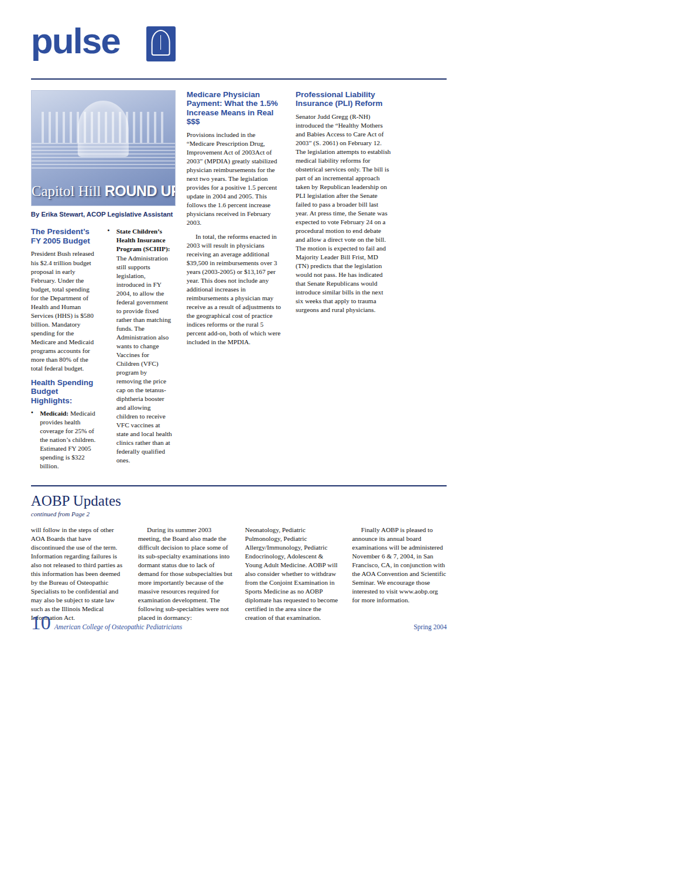pulse
Capitol Hill ROUND UP
By Erika Stewart, ACOP Legislative Assistant
The President’s FY 2005 Budget
President Bush released his $2.4 trillion budget proposal in early February. Under the budget, total spending for the Department of Health and Human Services (HHS) is $580 billion. Mandatory spending for the Medicare and Medicaid programs accounts for more than 80% of the total federal budget.
Health Spending Budget Highlights:
Medicaid: Medicaid provides health coverage for 25% of the nation’s children. Estimated FY 2005 spending is $322 billion.
State Children’s Health Insurance Program (SCHIP): The Administration still supports legislation, introduced in FY 2004, to allow the federal government to provide fixed rather than matching funds. The Administration also wants to change Vaccines for Children (VFC) program by removing the price cap on the tetanus-diphtheria booster and allowing children to receive VFC vaccines at state and local health clinics rather than at federally qualified ones.
Medicare Physician Payment: What the 1.5% Increase Means in Real $$$
Provisions included in the “Medicare Prescription Drug, Improvement Act of 2003Act of 2003” (MPDIA) greatly stabilized physician reimbursements for the next two years. The legislation provides for a positive 1.5 percent update in 2004 and 2005. This follows the 1.6 percent increase physicians received in February 2003.
In total, the reforms enacted in 2003 will result in physicians receiving an average additional $39,500 in reimbursements over 3 years (2003-2005) or $13,167 per year. This does not include any additional increases in reimbursements a physician may receive as a result of adjustments to the geographical cost of practice indices reforms or the rural 5 percent add-on, both of which were included in the MPDIA.
Professional Liability Insurance (PLI) Reform
Senator Judd Gregg (R-NH) introduced the “Healthy Mothers and Babies Access to Care Act of 2003” (S. 2061) on February 12. The legislation attempts to establish medical liability reforms for obstetrical services only. The bill is part of an incremental approach taken by Republican leadership on PLI legislation after the Senate failed to pass a broader bill last year. At press time, the Senate was expected to vote February 24 on a procedural motion to end debate and allow a direct vote on the bill. The motion is expected to fail and Majority Leader Bill Frist, MD (TN) predicts that the legislation would not pass. He has indicated that Senate Republicans would introduce similar bills in the next six weeks that apply to trauma surgeons and rural physicians.
AOBP Updates
continued from Page 2
will follow in the steps of other AOA Boards that have discontinued the use of the term. Information regarding failures is also not released to third parties as this information has been deemed by the Bureau of Osteopathic Specialists to be confidential and may also be subject to state law such as the Illinois Medical Information Act.
During its summer 2003 meeting, the Board also made the difficult decision to place some of its sub-specialty examinations into dormant status due to lack of demand for those subspecialties but more importantly because of the massive resources required for examination development. The following sub-specialties were not placed in dormancy:
Neonatology, Pediatric Pulmonology, Pediatric Allergy/Immunology, Pediatric Endocrinology, Adolescent & Young Adult Medicine. AOBP will also consider whether to withdraw from the Conjoint Examination in Sports Medicine as no AOBP diplomate has requested to become certified in the area since the creation of that examination.
Finally AOBP is pleased to announce its annual board examinations will be administered November 6 & 7, 2004, in San Francisco, CA, in conjunction with the AOA Convention and Scientific Seminar. We encourage those interested to visit www.aobp.org for more information.
10 American College of Osteopathic Pediatricians
Spring 2004